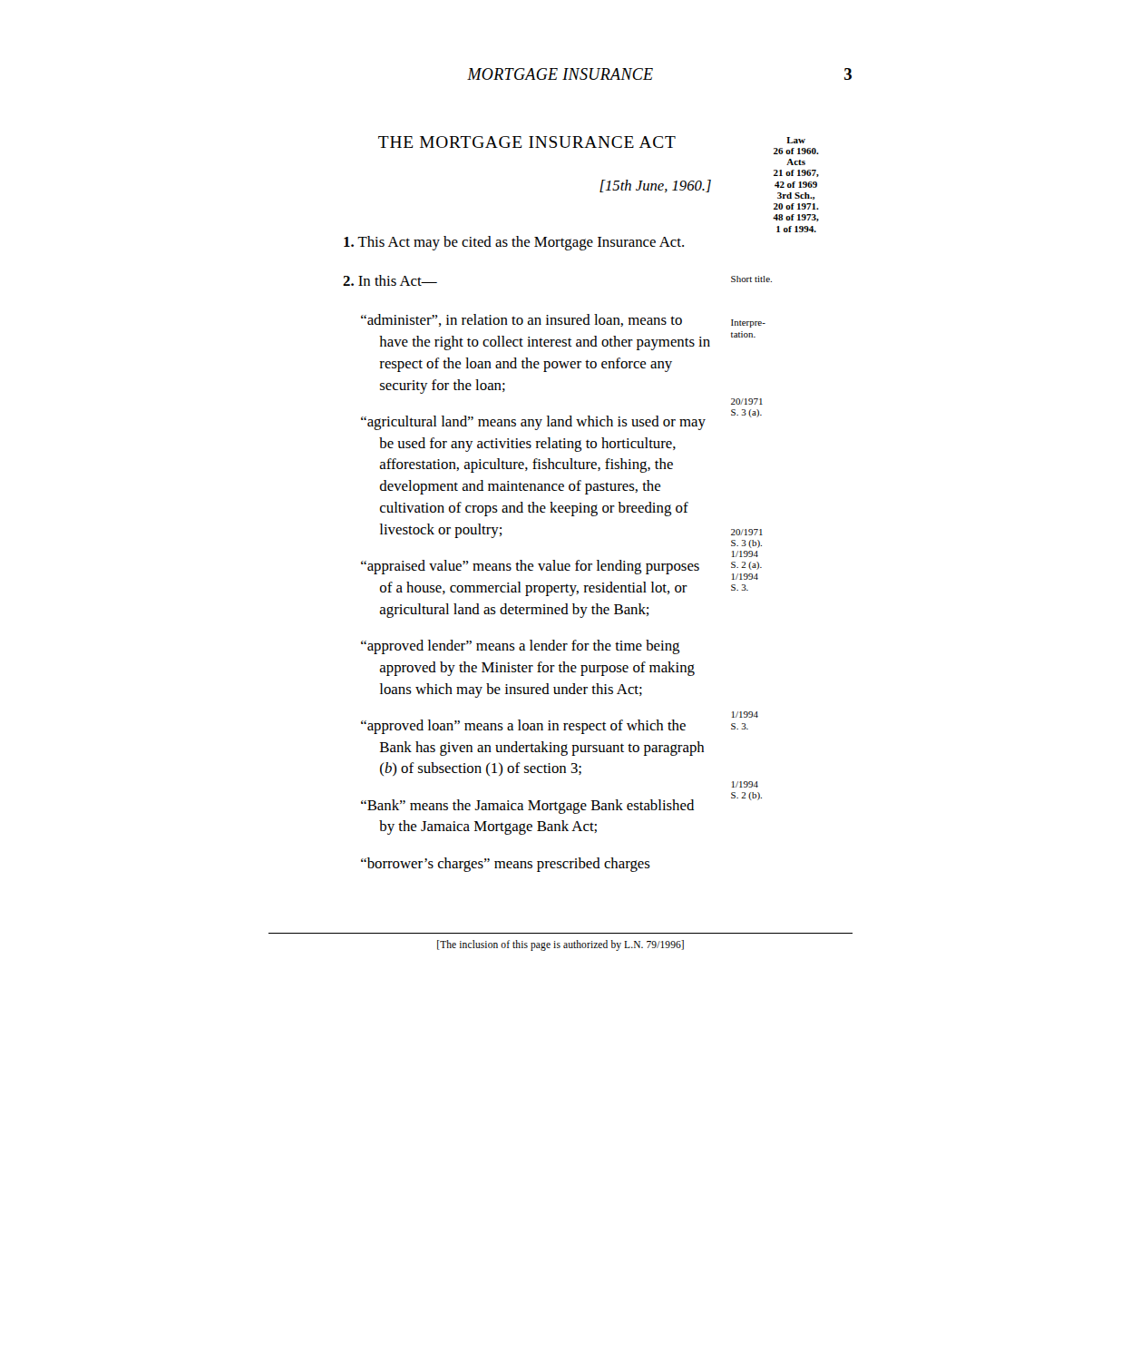MORTGAGE INSURANCE 3
THE MORTGAGE INSURANCE ACT
[15th June, 1960.]
1. This Act may be cited as the Mortgage Insurance Act.
2. In this Act—
“administer”, in relation to an insured loan, means to have the right to collect interest and other payments in respect of the loan and the power to enforce any security for the loan;
“agricultural land” means any land which is used or may be used for any activities relating to horticulture, afforestation, apiculture, fishculture, fishing, the development and maintenance of pastures, the cultivation of crops and the keeping or breeding of livestock or poultry;
“appraised value” means the value for lending purposes of a house, commercial property, residential lot, or agricultural land as determined by the Bank;
“approved lender” means a lender for the time being approved by the Minister for the purpose of making loans which may be insured under this Act;
“approved loan” means a loan in respect of which the Bank has given an undertaking pursuant to paragraph (b) of subsection (1) of section 3;
“Bank” means the Jamaica Mortgage Bank established by the Jamaica Mortgage Bank Act;
“borrower’s charges” means prescribed charges
Law 26 of 1960. Acts 21 of 1967, 42 of 1969 3rd Sch., 20 of 1971. 48 of 1973, 1 of 1994.
Short title.
Interpre-
tation.
20/1971
S. 3 (a).
20/1971
S. 3 (b).
1/1994
S. 2 (a).
1/1994
S. 3.
1/1994
S. 3.
1/1994
S. 2 (b).
[The inclusion of this page is authorized by L.N. 79/1996]